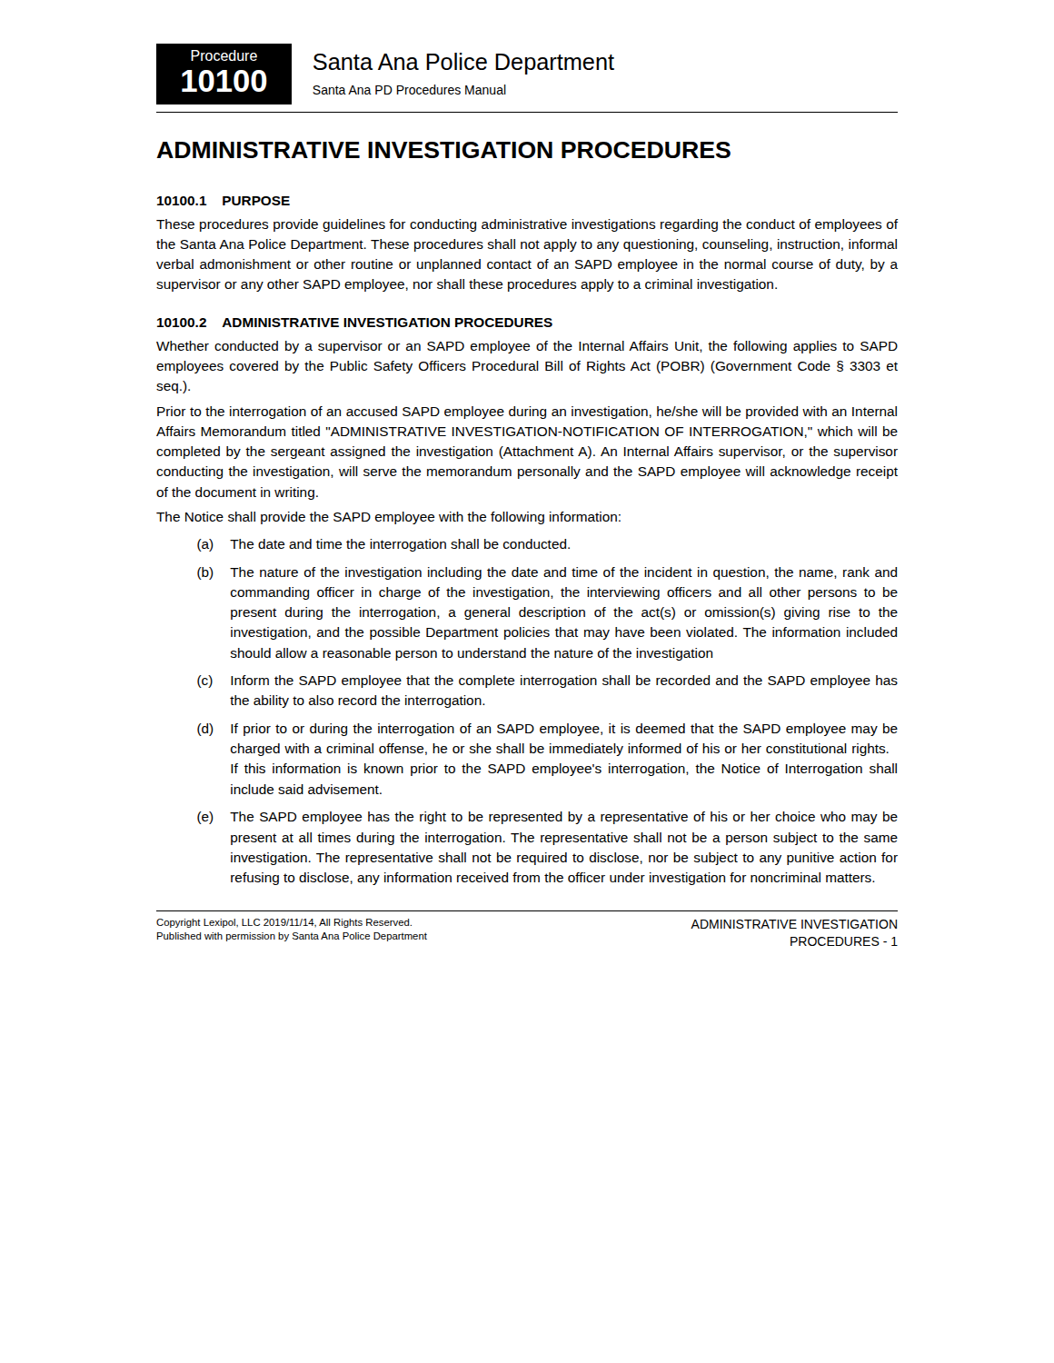Procedure 10100
Santa Ana Police Department
Santa Ana PD Procedures Manual
ADMINISTRATIVE INVESTIGATION PROCEDURES
10100.1 PURPOSE
These procedures provide guidelines for conducting administrative investigations regarding the conduct of employees of the Santa Ana Police Department. These procedures shall not apply to any questioning, counseling, instruction, informal verbal admonishment or other routine or unplanned contact of an SAPD employee in the normal course of duty, by a supervisor or any other SAPD employee, nor shall these procedures apply to a criminal investigation.
10100.2 ADMINISTRATIVE INVESTIGATION PROCEDURES
Whether conducted by a supervisor or an SAPD employee of the Internal Affairs Unit, the following applies to SAPD employees covered by the Public Safety Officers Procedural Bill of Rights Act (POBR) (Government Code § 3303 et seq.).
Prior to the interrogation of an accused SAPD employee during an investigation, he/she will be provided with an Internal Affairs Memorandum titled "ADMINISTRATIVE INVESTIGATION-NOTIFICATION OF INTERROGATION," which will be completed by the sergeant assigned the investigation (Attachment A). An Internal Affairs supervisor, or the supervisor conducting the investigation, will serve the memorandum personally and the SAPD employee will acknowledge receipt of the document in writing.
The Notice shall provide the SAPD employee with the following information:
(a) The date and time the interrogation shall be conducted.
(b) The nature of the investigation including the date and time of the incident in question, the name, rank and commanding officer in charge of the investigation, the interviewing officers and all other persons to be present during the interrogation, a general description of the act(s) or omission(s) giving rise to the investigation, and the possible Department policies that may have been violated. The information included should allow a reasonable person to understand the nature of the investigation
(c) Inform the SAPD employee that the complete interrogation shall be recorded and the SAPD employee has the ability to also record the interrogation.
(d) If prior to or during the interrogation of an SAPD employee, it is deemed that the SAPD employee may be charged with a criminal offense, he or she shall be immediately informed of his or her constitutional rights. If this information is known prior to the SAPD employee's interrogation, the Notice of Interrogation shall include said advisement.
(e) The SAPD employee has the right to be represented by a representative of his or her choice who may be present at all times during the interrogation. The representative shall not be a person subject to the same investigation. The representative shall not be required to disclose, nor be subject to any punitive action for refusing to disclose, any information received from the officer under investigation for noncriminal matters.
Copyright Lexipol, LLC 2019/11/14, All Rights Reserved.
Published with permission by Santa Ana Police Department
ADMINISTRATIVE INVESTIGATION
PROCEDURES - 1